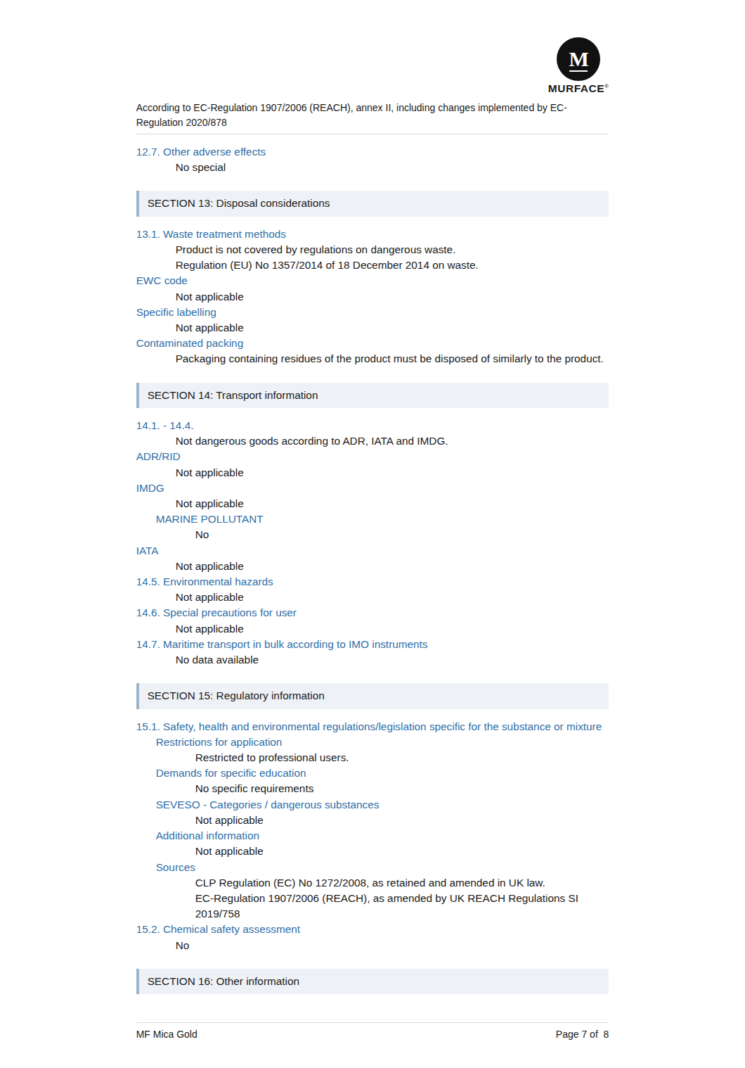M
MURFACE®
According to EC-Regulation 1907/2006 (REACH), annex II, including changes implemented by EC-Regulation 2020/878
12.7. Other adverse effects
No special
SECTION 13: Disposal considerations
13.1. Waste treatment methods
Product is not covered by regulations on dangerous waste.
Regulation (EU) No 1357/2014 of 18 December 2014 on waste.
EWC code
Not applicable
Specific labelling
Not applicable
Contaminated packing
Packaging containing residues of the product must be disposed of similarly to the product.
SECTION 14: Transport information
14.1. - 14.4.
Not dangerous goods according to ADR, IATA and IMDG.
ADR/RID
Not applicable
IMDG
Not applicable
MARINE POLLUTANT
No
IATA
Not applicable
14.5. Environmental hazards
Not applicable
14.6. Special precautions for user
Not applicable
14.7. Maritime transport in bulk according to IMO instruments
No data available
SECTION 15: Regulatory information
15.1. Safety, health and environmental regulations/legislation specific for the substance or mixture
Restrictions for application
Restricted to professional users.
Demands for specific education
No specific requirements
SEVESO - Categories / dangerous substances
Not applicable
Additional information
Not applicable
Sources
CLP Regulation (EC) No 1272/2008, as retained and amended in UK law.
EC-Regulation 1907/2006 (REACH), as amended by UK REACH Regulations SI 2019/758
15.2. Chemical safety assessment
No
SECTION 16: Other information
MF Mica Gold Page 7 of 8